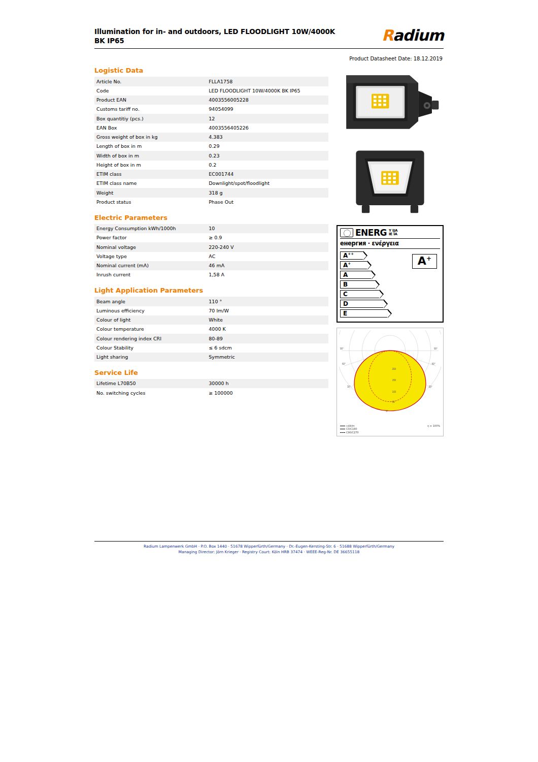Illumination for in- and outdoors, LED FLOODLIGHT 10W/4000K BK IP65
Radium
Product Datasheet Date: 18.12.2019
Logistic Data
| Article No. | FLLA1758 |
| Code | LED FLOODLIGHT 10W/4000K BK IP65 |
| Product EAN | 4003556005228 |
| Customs tariff no. | 94054099 |
| Box quantitiy (pcs.) | 12 |
| EAN Box | 4003556405226 |
| Gross weight of box in kg | 4.383 |
| Length of box in m | 0.29 |
| Width of box in m | 0.23 |
| Height of box in m | 0.2 |
| ETIM class | EC001744 |
| ETIM class name | Downlight/spot/floodlight |
| Weight | 318 g |
| Product status | Phase Out |
Electric Parameters
| Energy Consumption kWh/1000h | 10 |
| Power factor | ≥ 0.9 |
| Nominal voltage | 220-240 V |
| Voltage type | AC |
| Nominal current (mA) | 46 mA |
| Inrush current | 1,58 A |
Light Application Parameters
| Beam angle | 110 ° |
| Luminous efficiency | 70 lm/W |
| Colour of light | White |
| Colour temperature | 4000 K |
| Colour rendering index CRI | 80-89 |
| Colour Stability | ≤ 6 sdcm |
| Light sharing | Symmetric |
Service Life
| Lifetime L70B50 | 30000 h |
| No. switching cycles | ≥ 100000 |
ENERG
Y IJA
IE IA
енергия · ενέργεια
A+
A++
A+
A
B
C
D
E
90° 90° 60° 60° 30° 30° 0° 200 150 100 50
cd/klm
C0/C180
C90/C270
η = 100%
Radium Lampenwerk GmbH · P.O. Box 1440 · 51678 Wipperfürth/Germany · Dr.-Eugen-Kersting-Str. 6 · 51688 Wipperfürth/Germany
Managing Director: Jörn Krieger · Registry Court: Köln HRB 37474 · WEEE-Reg-Nr. DE 36655118